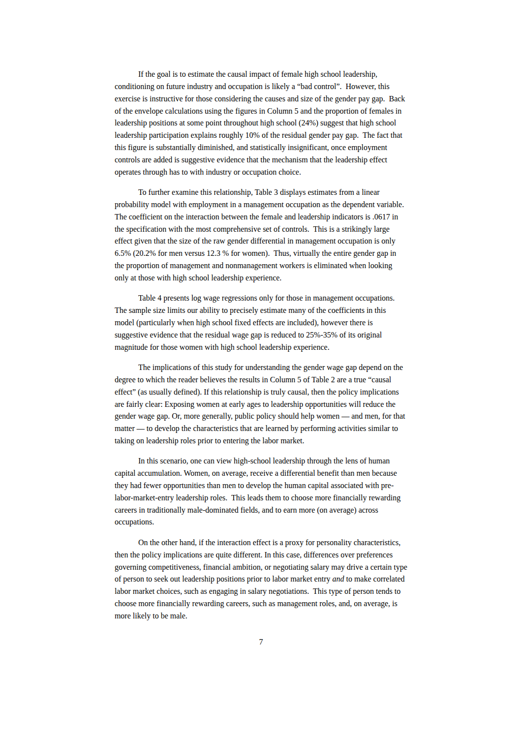If the goal is to estimate the causal impact of female high school leadership, conditioning on future industry and occupation is likely a “bad control”. However, this exercise is instructive for those considering the causes and size of the gender pay gap. Back of the envelope calculations using the figures in Column 5 and the proportion of females in leadership positions at some point throughout high school (24%) suggest that high school leadership participation explains roughly 10% of the residual gender pay gap. The fact that this figure is substantially diminished, and statistically insignificant, once employment controls are added is suggestive evidence that the mechanism that the leadership effect operates through has to with industry or occupation choice.
To further examine this relationship, Table 3 displays estimates from a linear probability model with employment in a management occupation as the dependent variable. The coefficient on the interaction between the female and leadership indicators is .0617 in the specification with the most comprehensive set of controls. This is a strikingly large effect given that the size of the raw gender differential in management occupation is only 6.5% (20.2% for men versus 12.3 % for women). Thus, virtually the entire gender gap in the proportion of management and nonmanagement workers is eliminated when looking only at those with high school leadership experience.
Table 4 presents log wage regressions only for those in management occupations. The sample size limits our ability to precisely estimate many of the coefficients in this model (particularly when high school fixed effects are included), however there is suggestive evidence that the residual wage gap is reduced to 25%-35% of its original magnitude for those women with high school leadership experience.
The implications of this study for understanding the gender wage gap depend on the degree to which the reader believes the results in Column 5 of Table 2 are a true “causal effect” (as usually defined). If this relationship is truly causal, then the policy implications are fairly clear: Exposing women at early ages to leadership opportunities will reduce the gender wage gap. Or, more generally, public policy should help women — and men, for that matter — to develop the characteristics that are learned by performing activities similar to taking on leadership roles prior to entering the labor market.
In this scenario, one can view high-school leadership through the lens of human capital accumulation. Women, on average, receive a differential benefit than men because they had fewer opportunities than men to develop the human capital associated with pre-labor-market-entry leadership roles. This leads them to choose more financially rewarding careers in traditionally male-dominated fields, and to earn more (on average) across occupations.
On the other hand, if the interaction effect is a proxy for personality characteristics, then the policy implications are quite different. In this case, differences over preferences governing competitiveness, financial ambition, or negotiating salary may drive a certain type of person to seek out leadership positions prior to labor market entry and to make correlated labor market choices, such as engaging in salary negotiations. This type of person tends to choose more financially rewarding careers, such as management roles, and, on average, is more likely to be male.
7